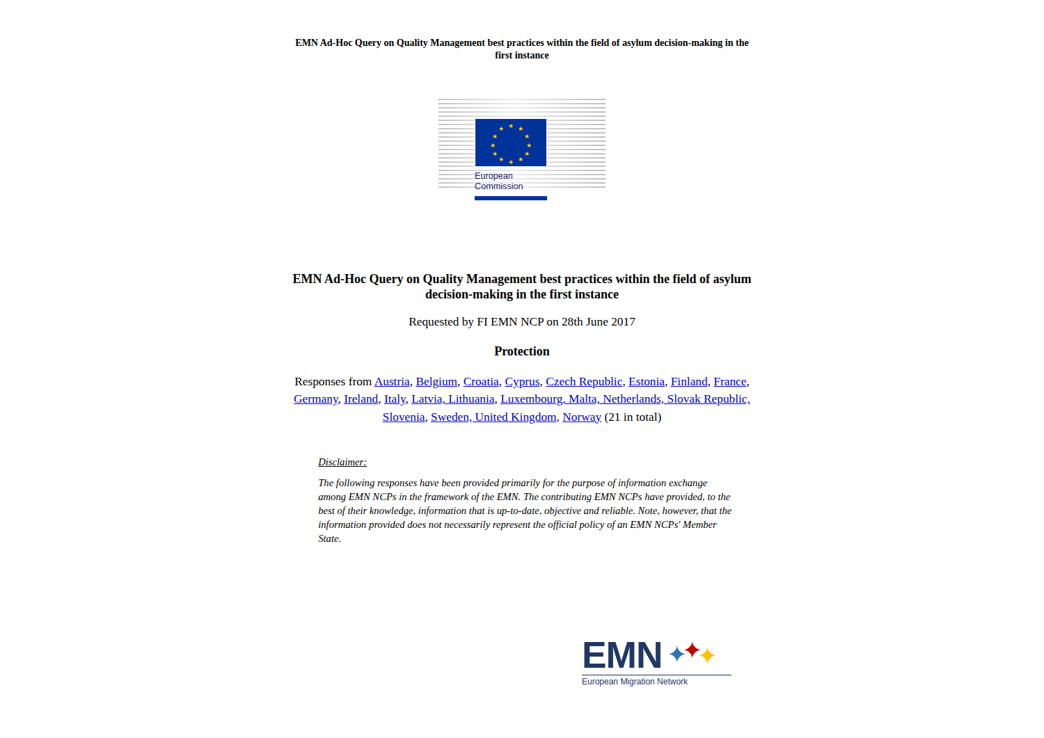EMN Ad-Hoc Query on Quality Management best practices within the field of asylum decision-making in the first instance
★ ★ ★ ★ ★ ★ ★ ★ ★ ★ ★ ★
European
Commission
EMN Ad-Hoc Query on Quality Management best practices within the field of asylum decision-making in the first instance
Requested by FI EMN NCP on 28th June 2017
Protection
Responses from Austria, Belgium, Croatia, Cyprus, Czech Republic, Estonia, Finland, France, Germany, Ireland, Italy, Latvia, Lithuania, Luxembourg, Malta, Netherlands, Slovak Republic, Slovenia, Sweden, United Kingdom, Norway (21 in total)
Disclaimer:
The following responses have been provided primarily for the purpose of information exchange among EMN NCPs in the framework of the EMN. The contributing EMN NCPs have provided, to the best of their knowledge, information that is up-to-date, objective and reliable. Note, however, that the information provided does not necessarily represent the official policy of an EMN NCPs' Member State.
EMN ✦ ✦ ✦
European Migration Network